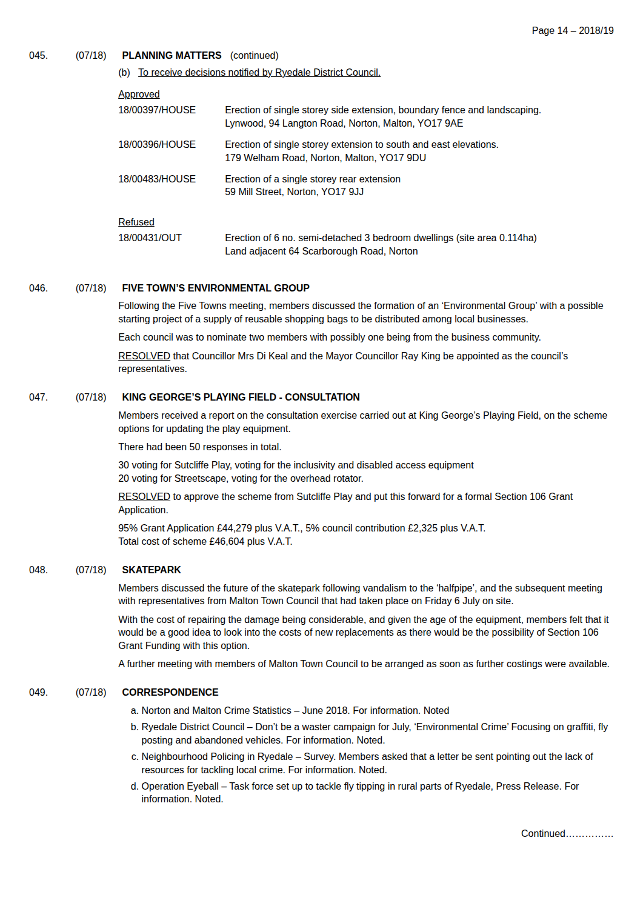Page 14 – 2018/19
045. (07/18) PLANNING MATTERS (continued)
(b) To receive decisions notified by Ryedale District Council.
Approved
| 18/00397/HOUSE | Erection of single storey side extension, boundary fence and landscaping. Lynwood, 94 Langton Road, Norton, Malton, YO17 9AE |
| 18/00396/HOUSE | Erection of single storey extension to south and east elevations. 179 Welham Road, Norton, Malton, YO17 9DU |
| 18/00483/HOUSE | Erection of a single storey rear extension 59 Mill Street, Norton, YO17 9JJ |
Refused
| 18/00431/OUT | Erection of 6 no. semi-detached 3 bedroom dwellings (site area 0.114ha) Land adjacent 64 Scarborough Road, Norton |
046. (07/18) FIVE TOWN’S ENVIRONMENTAL GROUP
Following the Five Towns meeting, members discussed the formation of an ‘Environmental Group’ with a possible starting project of a supply of reusable shopping bags to be distributed among local businesses.
Each council was to nominate two members with possibly one being from the business community.
RESOLVED that Councillor Mrs Di Keal and the Mayor Councillor Ray King be appointed as the council’s representatives.
047. (07/18) KING GEORGE’S PLAYING FIELD - CONSULTATION
Members received a report on the consultation exercise carried out at King George’s Playing Field, on the scheme options for updating the play equipment.
There had been 50 responses in total.
30 voting for Sutcliffe Play, voting for the inclusivity and disabled access equipment
20 voting for Streetscape, voting for the overhead rotator.
RESOLVED to approve the scheme from Sutcliffe Play and put this forward for a formal Section 106 Grant Application.
95% Grant Application £44,279 plus V.A.T., 5% council contribution £2,325 plus V.A.T.
Total cost of scheme £46,604 plus V.A.T.
048. (07/18) SKATEPARK
Members discussed the future of the skatepark following vandalism to the ‘halfpipe’, and the subsequent meeting with representatives from Malton Town Council that had taken place on Friday 6 July on site.
With the cost of repairing the damage being considerable, and given the age of the equipment, members felt that it would be a good idea to look into the costs of new replacements as there would be the possibility of Section 106 Grant Funding with this option.
A further meeting with members of Malton Town Council to be arranged as soon as further costings were available.
049. (07/18) CORRESPONDENCE
Norton and Malton Crime Statistics – June 2018. For information. Noted
Ryedale District Council – Don’t be a waster campaign for July, ‘Environmental Crime’ Focusing on graffiti, fly posting and abandoned vehicles. For information. Noted.
Neighbourhood Policing in Ryedale – Survey. Members asked that a letter be sent pointing out the lack of resources for tackling local crime. For information. Noted.
Operation Eyeball – Task force set up to tackle fly tipping in rural parts of Ryedale, Press Release. For information. Noted.
Continued……………